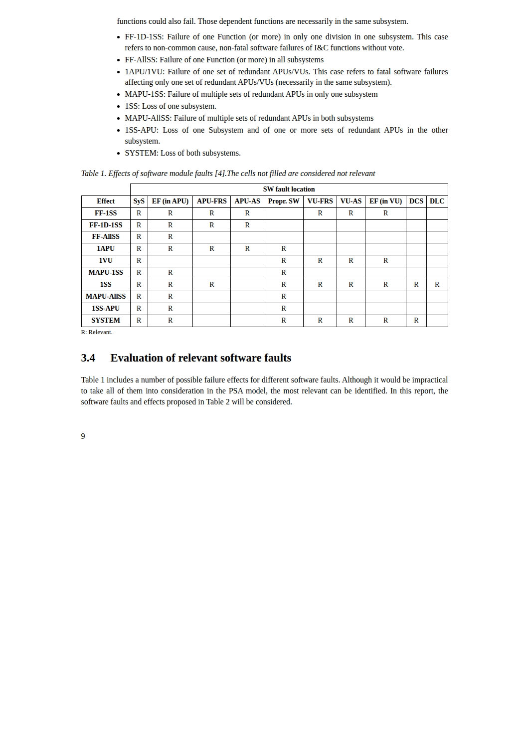functions could also fail. Those dependent functions are necessarily in the same subsystem.
FF-1D-1SS: Failure of one Function (or more) in only one division in one subsystem. This case refers to non-common cause, non-fatal software failures of I&C functions without vote.
FF-AllSS: Failure of one Function (or more) in all subsystems
1APU/1VU: Failure of one set of redundant APUs/VUs. This case refers to fatal software failures affecting only one set of redundant APUs/VUs (necessarily in the same subsystem).
MAPU-1SS: Failure of multiple sets of redundant APUs in only one subsystem
1SS: Loss of one subsystem.
MAPU-AllSS: Failure of multiple sets of redundant APUs in both subsystems
1SS-APU: Loss of one Subsystem and of one or more sets of redundant APUs in the other subsystem.
SYSTEM: Loss of both subsystems.
Table 1. Effects of software module faults [4].The cells not filled are considered not relevant
| | SW fault location |
| Effect | SyS | EF (in APU) | APU-FRS | APU-AS | Propr. SW | VU-FRS | VU-AS | EF (in VU) | DCS | DLC |
| FF-1SS | R | R | R | R | | R | R | R | | |
| FF-1D-1SS | R | R | R | R | | | | | | |
| FF-AllSS | R | R | | | | | | | | |
| 1APU | R | R | R | R | R | | | | | |
| 1VU | R | | | | R | R | R | R | | |
| MAPU-1SS | R | R | | | R | | | | | |
| 1SS | R | R | R | | R | R | R | R | R | R |
| MAPU-AllSS | R | R | | | R | | | | | |
| 1SS-APU | R | R | | | R | | | | | |
| SYSTEM | R | R | | | R | R | R | R | R | |
R: Relevant.
3.4 Evaluation of relevant software faults
Table 1 includes a number of possible failure effects for different software faults. Although it would be impractical to take all of them into consideration in the PSA model, the most relevant can be identified. In this report, the software faults and effects proposed in Table 2 will be considered.
9